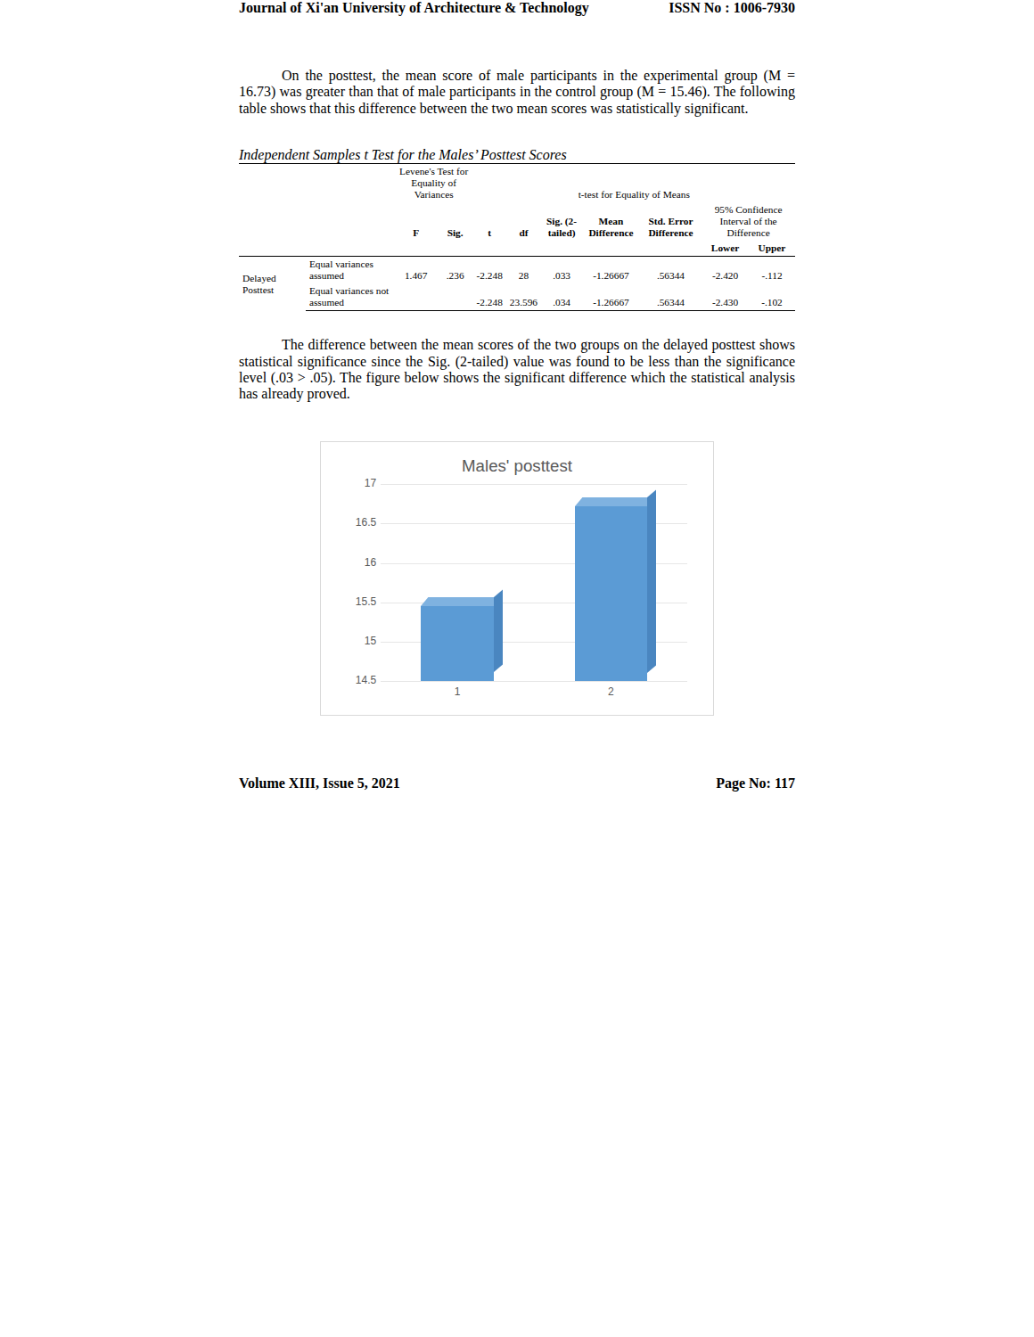Journal of Xi'an University of Architecture & Technology
ISSN No : 1006-7930
On the posttest, the mean score of male participants in the experimental group (M = 16.73) was greater than that of male participants in the control group (M = 15.46). The following table shows that this difference between the two mean scores was statistically significant.
Independent Samples t Test for the Males’ Posttest Scores
| | | Levene's Test for Equality of Variances | t-test for Equality of Means |
| --- | --- | --- | --- |
| | | F | Sig. | t | df | Sig. (2-tailed) | Mean Difference | Std. Error Difference | 95% Confidence Interval of the Difference |
| | | | | | | | | | Lower | Upper |
| Delayed Posttest | Equal variances assumed | 1.467 | .236 | -2.248 | 28 | .033 | -1.26667 | .56344 | -2.420 | -.112 |
| Equal variances not assumed | | | -2.248 | 23.596 | .034 | -1.26667 | .56344 | -2.430 | -.102 |
The difference between the mean scores of the two groups on the delayed posttest shows statistical significance since the Sig. (2-tailed) value was found to be less than the significance level (.03 > .05). The figure below shows the significant difference which the statistical analysis has already proved.
Males' posttest
17
16.5
16
15.5
15
14.5
1 2
Volume XIII, Issue 5, 2021
Page No: 117